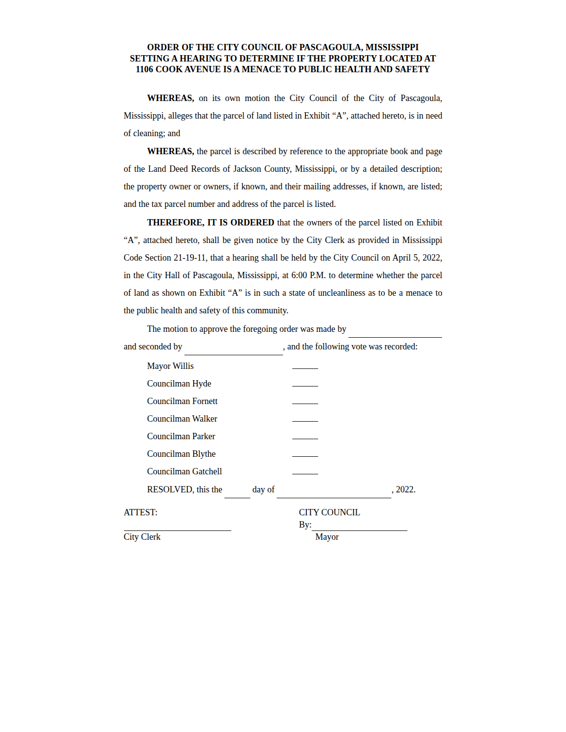ORDER OF THE CITY COUNCIL OF PASCAGOULA, MISSISSIPPI
SETTING A HEARING TO DETERMINE IF THE PROPERTY LOCATED AT
1106 COOK AVENUE IS A MENACE TO PUBLIC HEALTH AND SAFETY
WHEREAS, on its own motion the City Council of the City of Pascagoula, Mississippi, alleges that the parcel of land listed in Exhibit “A”, attached hereto, is in need of cleaning; and
WHEREAS, the parcel is described by reference to the appropriate book and page of the Land Deed Records of Jackson County, Mississippi, or by a detailed description; the property owner or owners, if known, and their mailing addresses, if known, are listed; and the tax parcel number and address of the parcel is listed.
THEREFORE, IT IS ORDERED that the owners of the parcel listed on Exhibit “A”, attached hereto, shall be given notice by the City Clerk as provided in Mississippi Code Section 21-19-11, that a hearing shall be held by the City Council on April 5, 2022, in the City Hall of Pascagoula, Mississippi, at 6:00 P.M. to determine whether the parcel of land as shown on Exhibit “A” is in such a state of uncleanliness as to be a menace to the public health and safety of this community.
The motion to approve the foregoing order was made by and seconded by , and the following vote was recorded:
Mayor Willis
Councilman Hyde
Councilman Fornett
Councilman Walker
Councilman Parker
Councilman Blythe
Councilman Gatchell
RESOLVED, this the day of , 2022.
ATTEST:
City Clerk
CITY COUNCIL
By:
Mayor